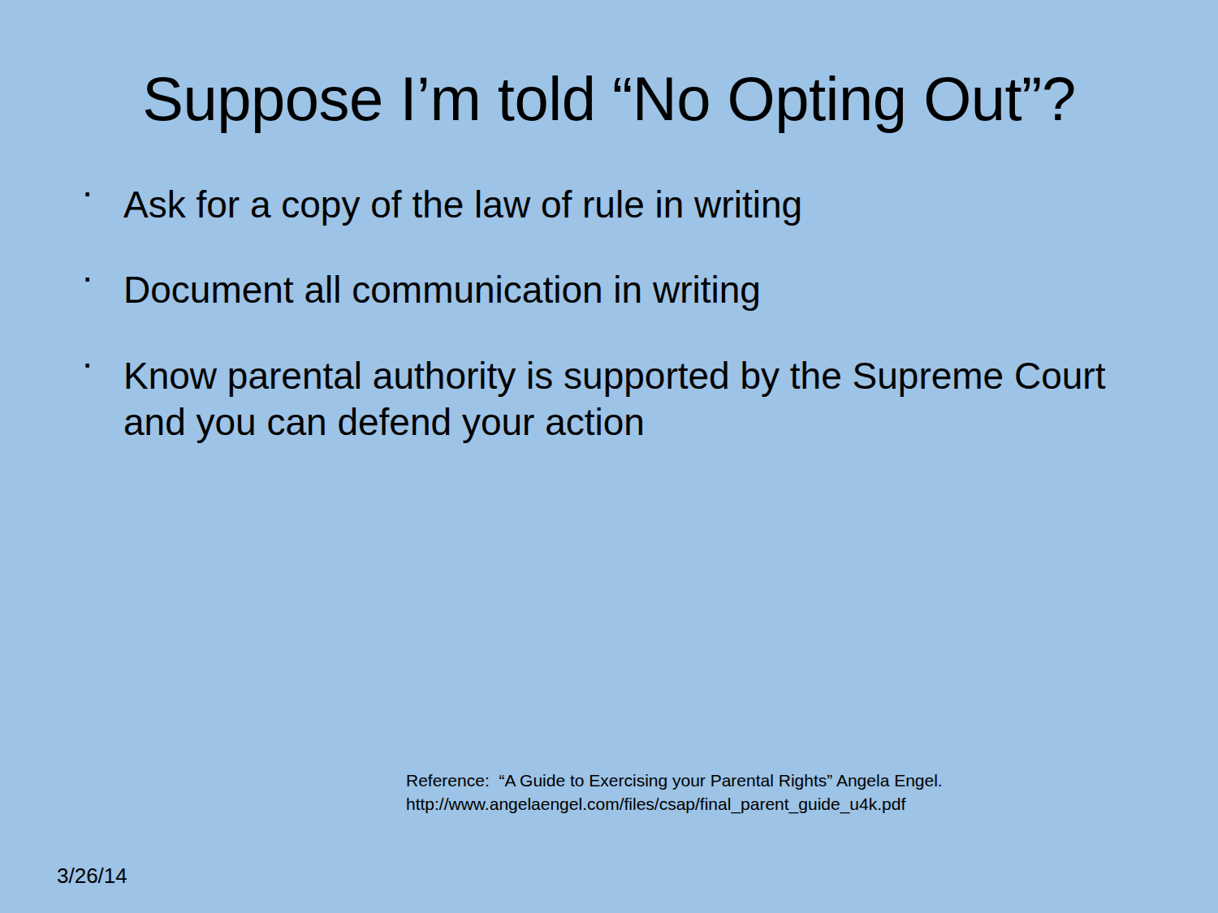Suppose I’m told “No Opting Out”?
Ask for a copy of the law of rule in writing
Document all communication in writing
Know parental authority is supported by the Supreme Court and you can defend your action
Reference: “A Guide to Exercising your Parental Rights” Angela Engel.
http://www.angelaengel.com/files/csap/final_parent_guide_u4k.pdf
3/26/14